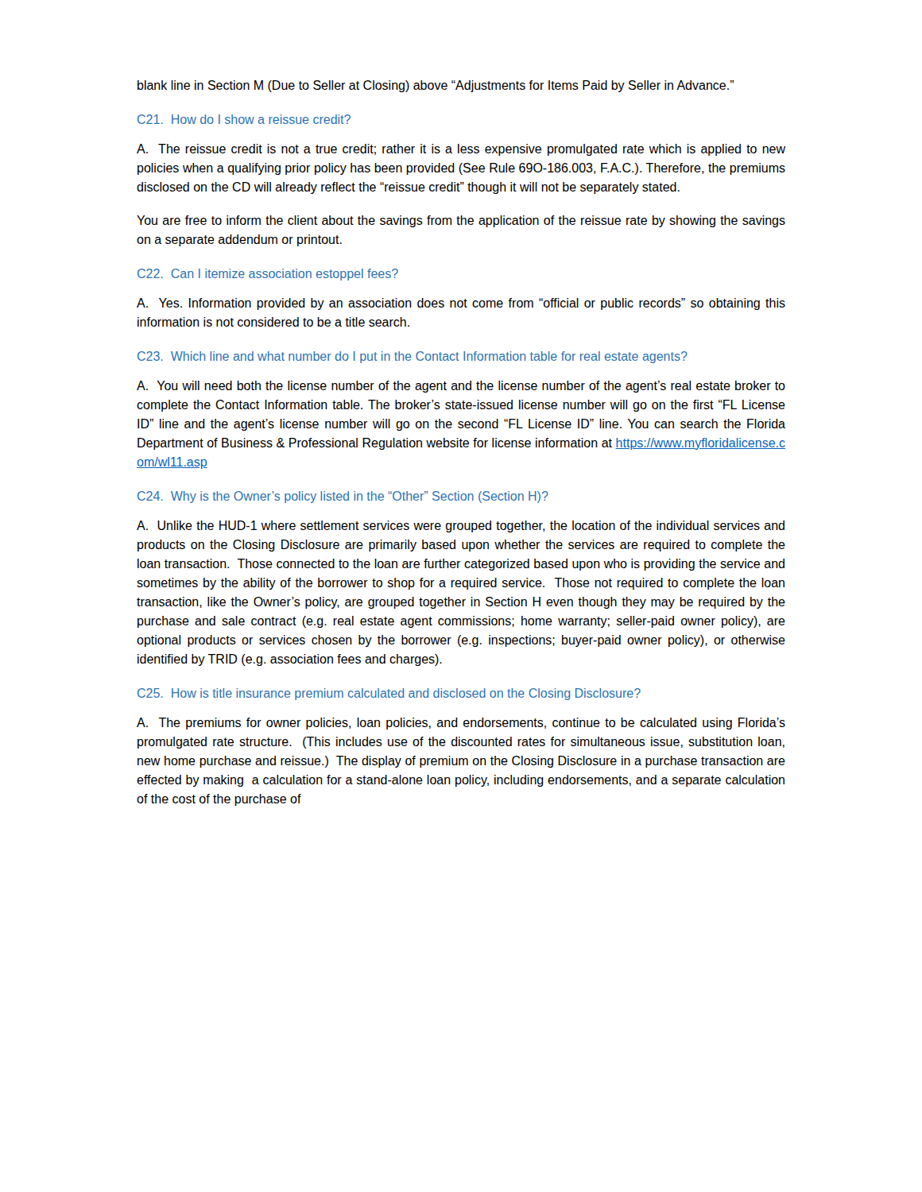blank line in Section M (Due to Seller at Closing) above “Adjustments for Items Paid by Seller in Advance.”
C21. How do I show a reissue credit?
A. The reissue credit is not a true credit; rather it is a less expensive promulgated rate which is applied to new policies when a qualifying prior policy has been provided (See Rule 69O-186.003, F.A.C.). Therefore, the premiums disclosed on the CD will already reflect the “reissue credit” though it will not be separately stated.
You are free to inform the client about the savings from the application of the reissue rate by showing the savings on a separate addendum or printout.
C22. Can I itemize association estoppel fees?
A. Yes. Information provided by an association does not come from “official or public records” so obtaining this information is not considered to be a title search.
C23. Which line and what number do I put in the Contact Information table for real estate agents?
A. You will need both the license number of the agent and the license number of the agent’s real estate broker to complete the Contact Information table. The broker’s state-issued license number will go on the first “FL License ID” line and the agent’s license number will go on the second “FL License ID” line. You can search the Florida Department of Business & Professional Regulation website for license information at https://www.myfloridalicense.com/wl11.asp
C24. Why is the Owner’s policy listed in the “Other” Section (Section H)?
A. Unlike the HUD-1 where settlement services were grouped together, the location of the individual services and products on the Closing Disclosure are primarily based upon whether the services are required to complete the loan transaction. Those connected to the loan are further categorized based upon who is providing the service and sometimes by the ability of the borrower to shop for a required service. Those not required to complete the loan transaction, like the Owner’s policy, are grouped together in Section H even though they may be required by the purchase and sale contract (e.g. real estate agent commissions; home warranty; seller-paid owner policy), are optional products or services chosen by the borrower (e.g. inspections; buyer-paid owner policy), or otherwise identified by TRID (e.g. association fees and charges).
C25. How is title insurance premium calculated and disclosed on the Closing Disclosure?
A. The premiums for owner policies, loan policies, and endorsements, continue to be calculated using Florida’s promulgated rate structure. (This includes use of the discounted rates for simultaneous issue, substitution loan, new home purchase and reissue.) The display of premium on the Closing Disclosure in a purchase transaction are effected by making a calculation for a stand-alone loan policy, including endorsements, and a separate calculation of the cost of the purchase of